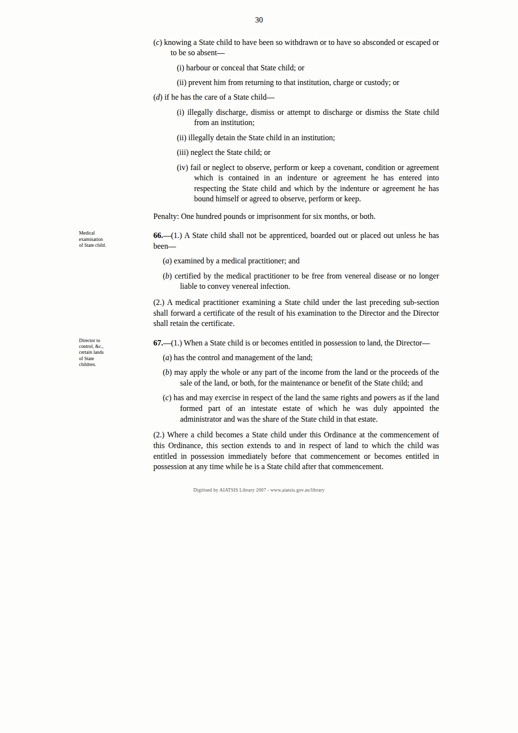30
(c) knowing a State child to have been so withdrawn or to have so absconded or escaped or to be so absent—
(i) harbour or conceal that State child; or
(ii) prevent him from returning to that institution, charge or custody; or
(d) if he has the care of a State child—
(i) illegally discharge, dismiss or attempt to discharge or dismiss the State child from an institution;
(ii) illegally detain the State child in an institution;
(iii) neglect the State child; or
(iv) fail or neglect to observe, perform or keep a covenant, condition or agreement which is contained in an indenture or agreement he has entered into respecting the State child and which by the indenture or agreement he has bound himself or agreed to observe, perform or keep.
Penalty: One hundred pounds or imprisonment for six months, or both.
Medical examination of State child.
66.—(1.) A State child shall not be apprenticed, boarded out or placed out unless he has been—
(a) examined by a medical practitioner; and
(b) certified by the medical practitioner to be free from venereal disease or no longer liable to convey venereal infection.
(2.) A medical practitioner examining a State child under the last preceding sub-section shall forward a certificate of the result of his examination to the Director and the Director shall retain the certificate.
Director to control, &c., certain lands of State children.
67.—(1.) When a State child is or becomes entitled in possession to land, the Director—
(a) has the control and management of the land;
(b) may apply the whole or any part of the income from the land or the proceeds of the sale of the land, or both, for the maintenance or benefit of the State child; and
(c) has and may exercise in respect of the land the same rights and powers as if the land formed part of an intestate estate of which he was duly appointed the administrator and was the share of the State child in that estate.
(2.) Where a child becomes a State child under this Ordinance at the commencement of this Ordinance, this section extends to and in respect of land to which the child was entitled in possession immediately before that commencement or becomes entitled in possession at any time while he is a State child after that commencement.
Digitised by AIATSIS Library 2007 - www.aiatsis.gov.au/library